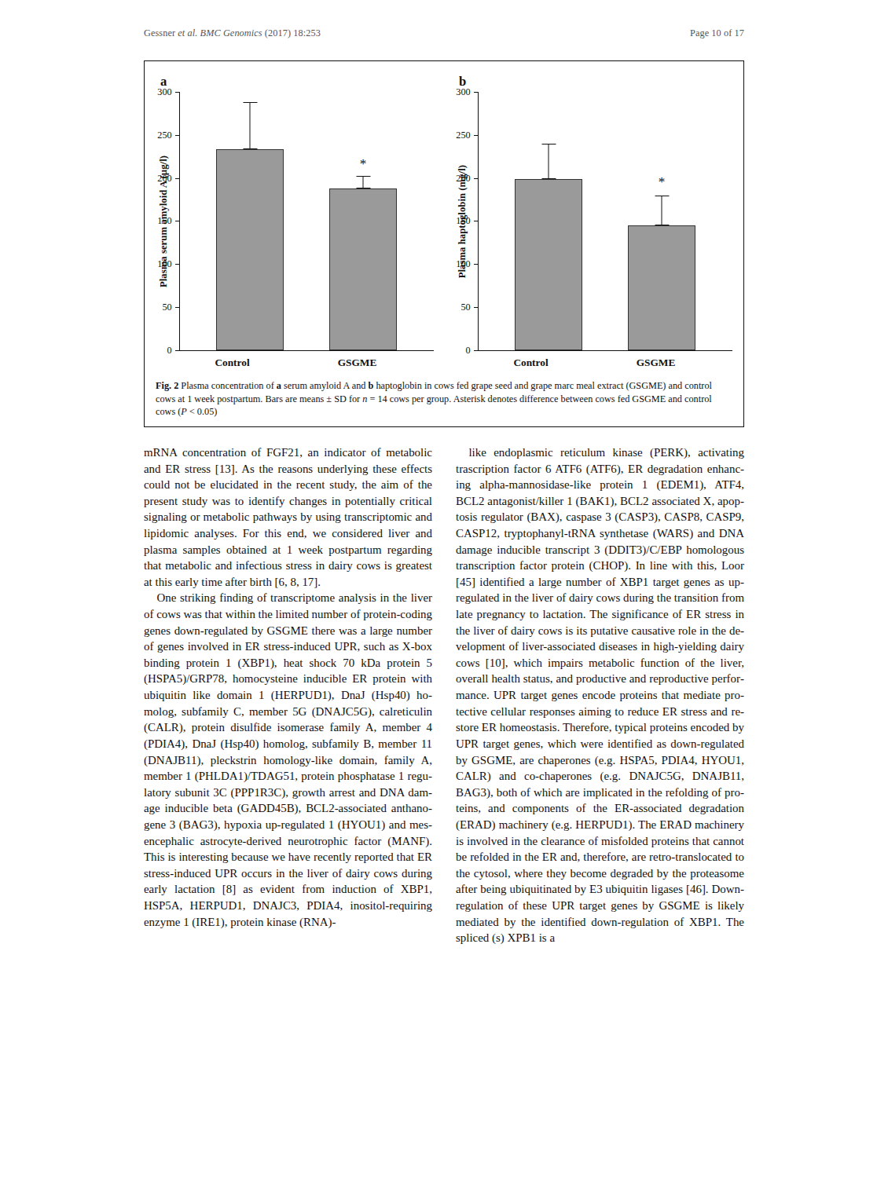Gessner et al. BMC Genomics (2017) 18:253
Page 10 of 17
a
Plasma serum amyloid A (µg/l)
300
250
200
150
100
50
0
*
Control GSGME
b
Plasma haptoglobin (mg/l)
300
250
200
150
100
50
0
*
Control GSGME
Fig. 2 Plasma concentration of a serum amyloid A and b haptoglobin in cows fed grape seed and grape marc meal extract (GSGME) and control cows at 1 week postpartum. Bars are means ± SD for n = 14 cows per group. Asterisk denotes difference between cows fed GSGME and control cows (P < 0.05)
mRNA concentration of FGF21, an indicator of metabolic and ER stress [13]. As the reasons underlying these effects could not be elucidated in the recent study, the aim of the present study was to identify changes in potentially critical signaling or metabolic pathways by using transcriptomic and lipidomic analyses. For this end, we considered liver and plasma samples obtained at 1 week postpartum regarding that metabolic and infectious stress in dairy cows is greatest at this early time after birth [6, 8, 17].
One striking finding of transcriptome analysis in the liver of cows was that within the limited number of protein-coding genes down-regulated by GSGME there was a large number of genes involved in ER stress-induced UPR, such as X-box binding protein 1 (XBP1), heat shock 70 kDa protein 5 (HSPA5)/GRP78, homocysteine inducible ER protein with ubiquitin like domain 1 (HERPUD1), DnaJ (Hsp40) homolog, subfamily C, member 5G (DNAJC5G), calreticulin (CALR), protein disulfide isomerase family A, member 4 (PDIA4), DnaJ (Hsp40) homolog, subfamily B, member 11 (DNAJB11), pleckstrin homology-like domain, family A, member 1 (PHLDA1)/TDAG51, protein phosphatase 1 regulatory subunit 3C (PPP1R3C), growth arrest and DNA damage inducible beta (GADD45B), BCL2-associated anthanogene 3 (BAG3), hypoxia up-regulated 1 (HYOU1) and mesencephalic astrocyte-derived neurotrophic factor (MANF). This is interesting because we have recently reported that ER stress-induced UPR occurs in the liver of dairy cows during early lactation [8] as evident from induction of XBP1, HSP5A, HERPUD1, DNAJC3, PDIA4, inositol-requiring enzyme 1 (IRE1), protein kinase (RNA)-
like endoplasmic reticulum kinase (PERK), activating trascription factor 6 ATF6 (ATF6), ER degradation enhancing alpha-mannosidase-like protein 1 (EDEM1), ATF4, BCL2 antagonist/killer 1 (BAK1), BCL2 associated X, apoptosis regulator (BAX), caspase 3 (CASP3), CASP8, CASP9, CASP12, tryptophanyl-tRNA synthetase (WARS) and DNA damage inducible transcript 3 (DDIT3)/C/EBP homologous transcription factor protein (CHOP). In line with this, Loor [45] identified a large number of XBP1 target genes as up-regulated in the liver of dairy cows during the transition from late pregnancy to lactation. The significance of ER stress in the liver of dairy cows is its putative causative role in the development of liver-associated diseases in high-yielding dairy cows [10], which impairs metabolic function of the liver, overall health status, and productive and reproductive performance. UPR target genes encode proteins that mediate protective cellular responses aiming to reduce ER stress and restore ER homeostasis. Therefore, typical proteins encoded by UPR target genes, which were identified as down-regulated by GSGME, are chaperones (e.g. HSPA5, PDIA4, HYOU1, CALR) and co-chaperones (e.g. DNAJC5G, DNAJB11, BAG3), both of which are implicated in the refolding of proteins, and components of the ER-associated degradation (ERAD) machinery (e.g. HERPUD1). The ERAD machinery is involved in the clearance of misfolded proteins that cannot be refolded in the ER and, therefore, are retro-translocated to the cytosol, where they become degraded by the proteasome after being ubiquitinated by E3 ubiquitin ligases [46]. Down-regulation of these UPR target genes by GSGME is likely mediated by the identified down-regulation of XBP1. The spliced (s) XPB1 is a